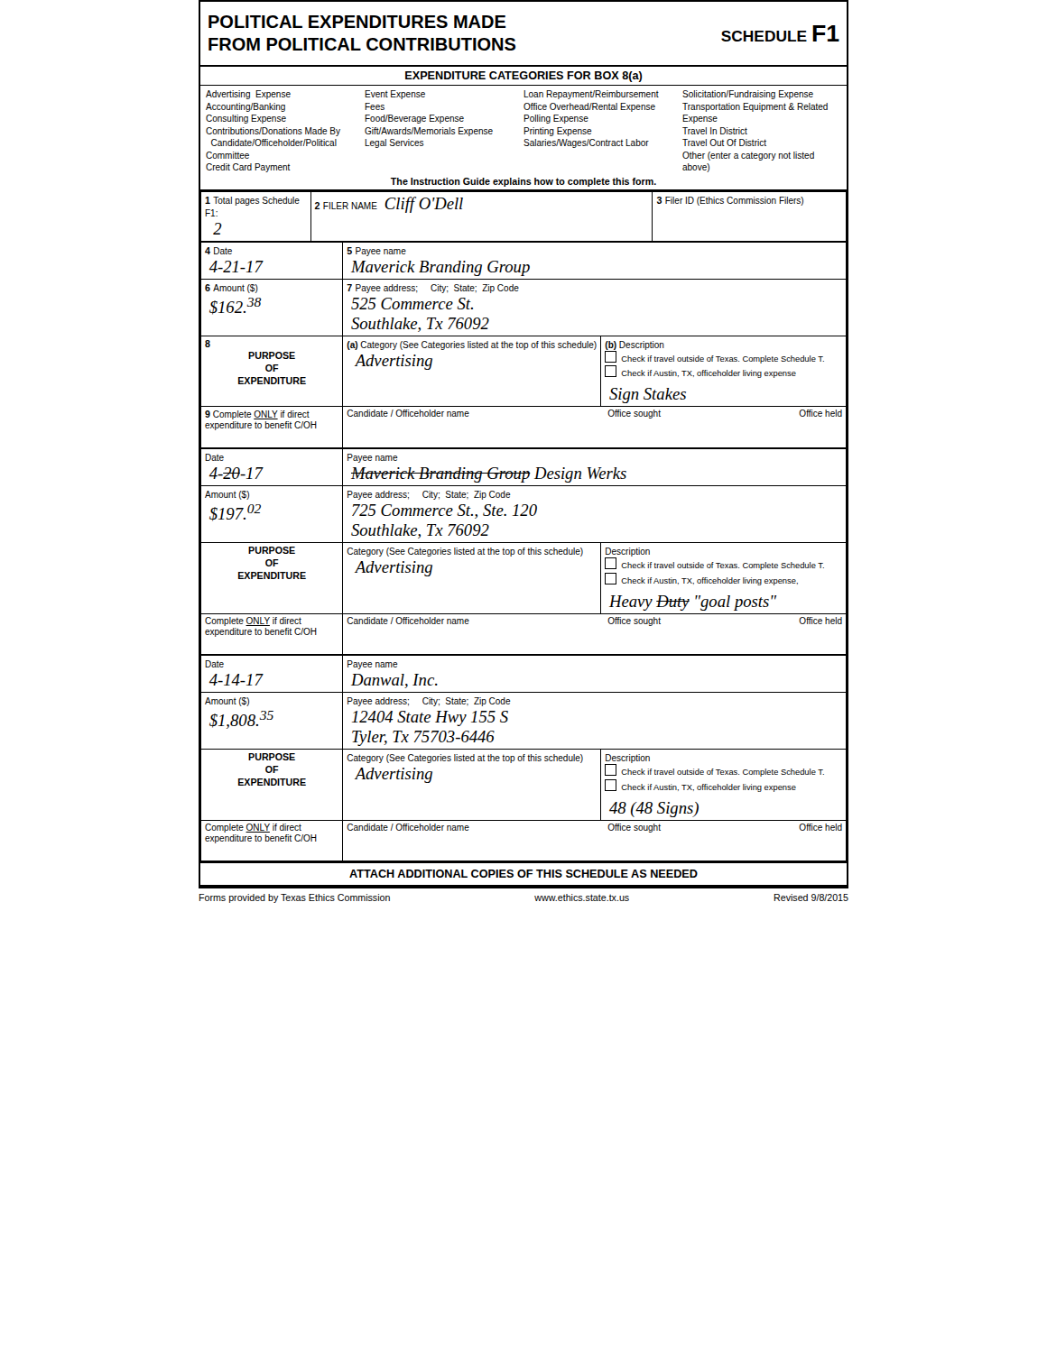POLITICAL EXPENDITURES MADE
FROM POLITICAL CONTRIBUTIONS
SCHEDULE F1
EXPENDITURE CATEGORIES FOR BOX 8(a)
Advertising Expense
Accounting/Banking
Consulting Expense
Contributions/Donations Made By
Candidate/Officeholder/Political Committee
Credit Card Payment
Event Expense
Fees
Food/Beverage Expense
Gift/Awards/Memorials Expense
Legal Services
Loan Repayment/Reimbursement
Office Overhead/Rental Expense
Polling Expense
Printing Expense
Salaries/Wages/Contract Labor
Solicitation/Fundraising Expense
Transportation Equipment & Related Expense
Travel In District
Travel Out Of District
Other (enter a category not listed above)
The Instruction Guide explains how to complete this form.
| 1 Total pages Schedule F1: 2 | 2 FILER NAME Cliff O'Dell | 3 Filer ID (Ethics Commission Filers) |
| 4 Date 4-21-17 | 5 Payee name Maverick Branding Group |
| 6 Amount ($) $162. 38 | 7 Payee address; City; State; Zip Code 525 Commerce St. Southlake, Tx 76092 |
| 8 PURPOSE OF EXPENDITURE | (a) Category (See Categories listed at the top of this schedule) Advertising | (b) Description Check if travel outside of Texas. Complete Schedule T. Check if Austin, TX, officeholder living expense Sign Stakes |
| 9 Complete ONLY if direct expenditure to benefit C/OH | Candidate / Officeholder name Office sought Office held |
| Date 4- 20 -17 | Payee name Maverick Branding Group Design Werks |
| Amount ($) $197. 02 | Payee address; City; State; Zip Code 725 Commerce St., Ste. 120 Southlake, Tx 76092 |
| PURPOSE OF EXPENDITURE | Category (See Categories listed at the top of this schedule) Advertising | Description Check if travel outside of Texas. Complete Schedule T. Check if Austin, TX, officeholder living expense, Heavy Duty "goal posts" |
| Complete ONLY if direct expenditure to benefit C/OH | Candidate / Officeholder name Office sought Office held |
| Date 4-14-17 | Payee name Danwal, Inc. |
| Amount ($) $1,808. 35 | Payee address; City; State; Zip Code 12404 State Hwy 155 S Tyler, Tx 75703-6446 |
| PURPOSE OF EXPENDITURE | Category (See Categories listed at the top of this schedule) Advertising | Description Check if travel outside of Texas. Complete Schedule T. Check if Austin, TX, officeholder living expense 48 (48 Signs) |
| Complete ONLY if direct expenditure to benefit C/OH | Candidate / Officeholder name Office sought Office held |
ATTACH ADDITIONAL COPIES OF THIS SCHEDULE AS NEEDED
Forms provided by Texas Ethics Commission www.ethics.state.tx.us Revised 9/8/2015